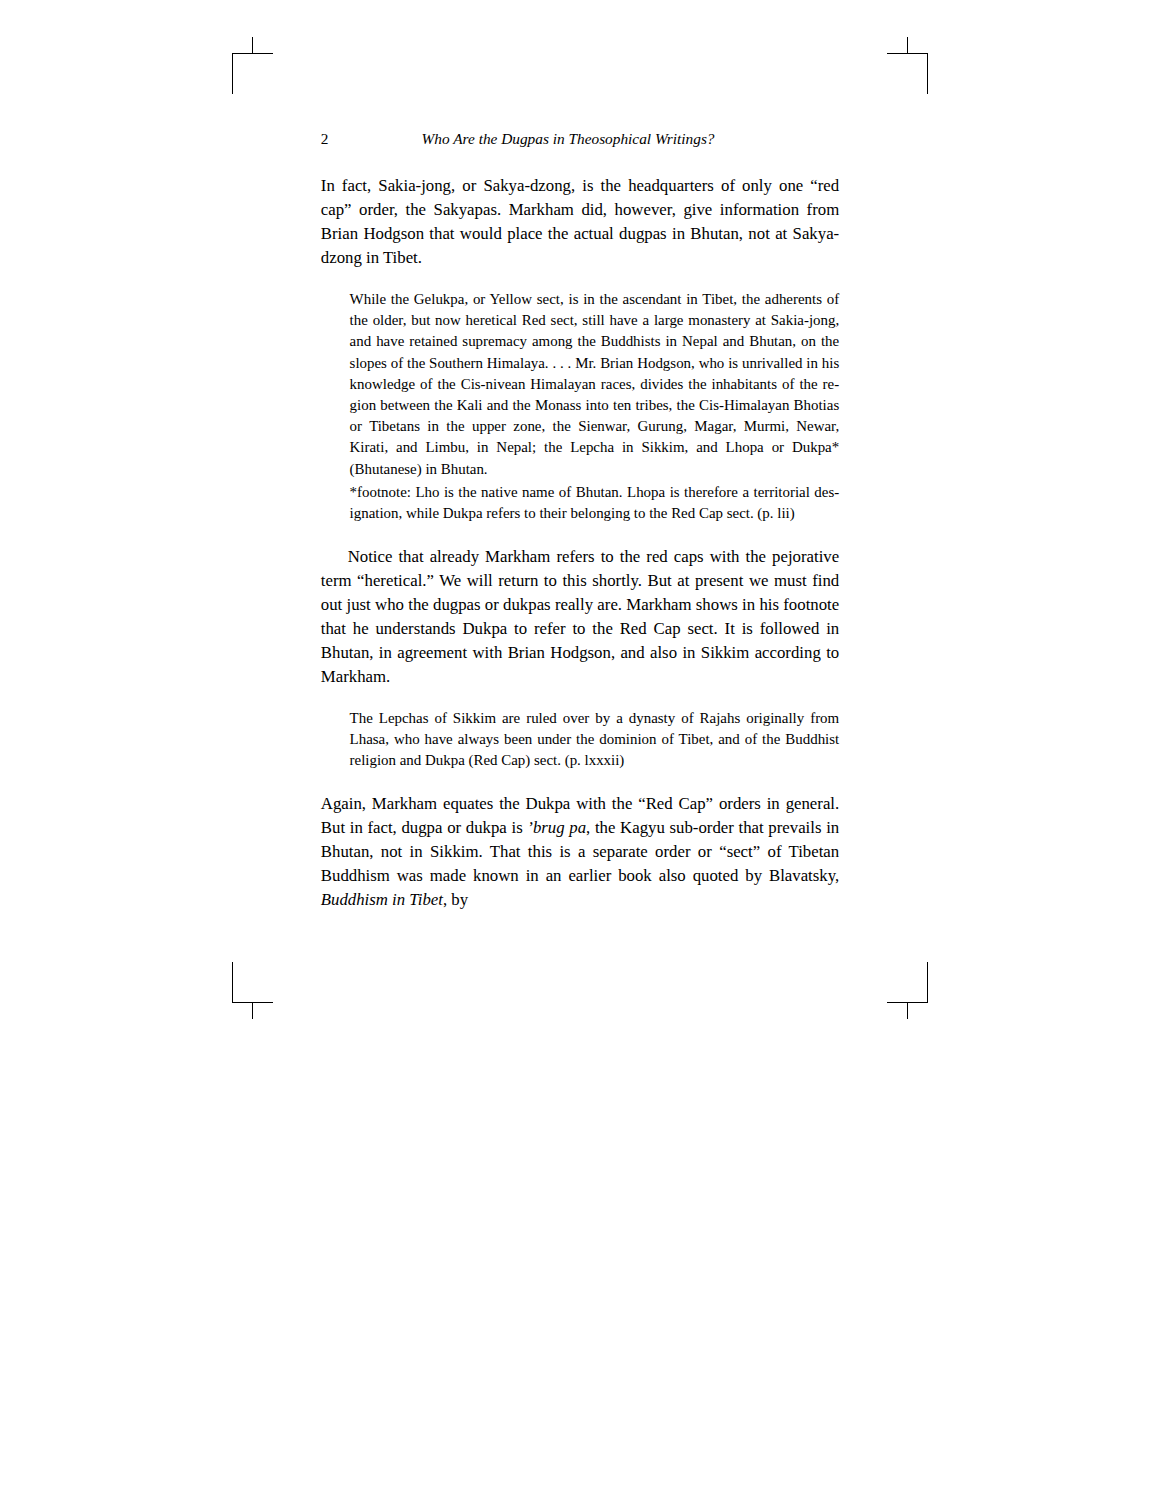2 Who Are the Dugpas in Theosophical Writings?
In fact, Sakia-jong, or Sakya-dzong, is the headquarters of only one “red cap” order, the Sakyapas. Markham did, however, give information from Brian Hodgson that would place the actual dugpas in Bhutan, not at Sakya-dzong in Tibet.
While the Gelukpa, or Yellow sect, is in the ascendant in Tibet, the adherents of the older, but now heretical Red sect, still have a large monastery at Sakia-jong, and have retained supremacy among the Buddhists in Nepal and Bhutan, on the slopes of the Southern Himalaya. . . . Mr. Brian Hodgson, who is unrivalled in his knowledge of the Cis-nivean Himalayan races, divides the inhabitants of the region between the Kali and the Monass into ten tribes, the Cis-Himalayan Bhotias or Tibetans in the upper zone, the Sienwar, Gurung, Magar, Murmi, Newar, Kirati, and Limbu, in Nepal; the Lepcha in Sikkim, and Lhopa or Dukpa* (Bhutanese) in Bhutan.
*footnote: Lho is the native name of Bhutan. Lhopa is therefore a territorial designation, while Dukpa refers to their belonging to the Red Cap sect. (p. lii)
Notice that already Markham refers to the red caps with the pejorative term “heretical.” We will return to this shortly. But at present we must find out just who the dugpas or dukpas really are. Markham shows in his footnote that he understands Dukpa to refer to the Red Cap sect. It is followed in Bhutan, in agreement with Brian Hodgson, and also in Sikkim according to Markham.
The Lepchas of Sikkim are ruled over by a dynasty of Rajahs originally from Lhasa, who have always been under the dominion of Tibet, and of the Buddhist religion and Dukpa (Red Cap) sect. (p. lxxxii)
Again, Markham equates the Dukpa with the “Red Cap” orders in general. But in fact, dugpa or dukpa is ’brug pa, the Kagyu sub-order that prevails in Bhutan, not in Sikkim. That this is a separate order or “sect” of Tibetan Buddhism was made known in an earlier book also quoted by Blavatsky, Buddhism in Tibet, by